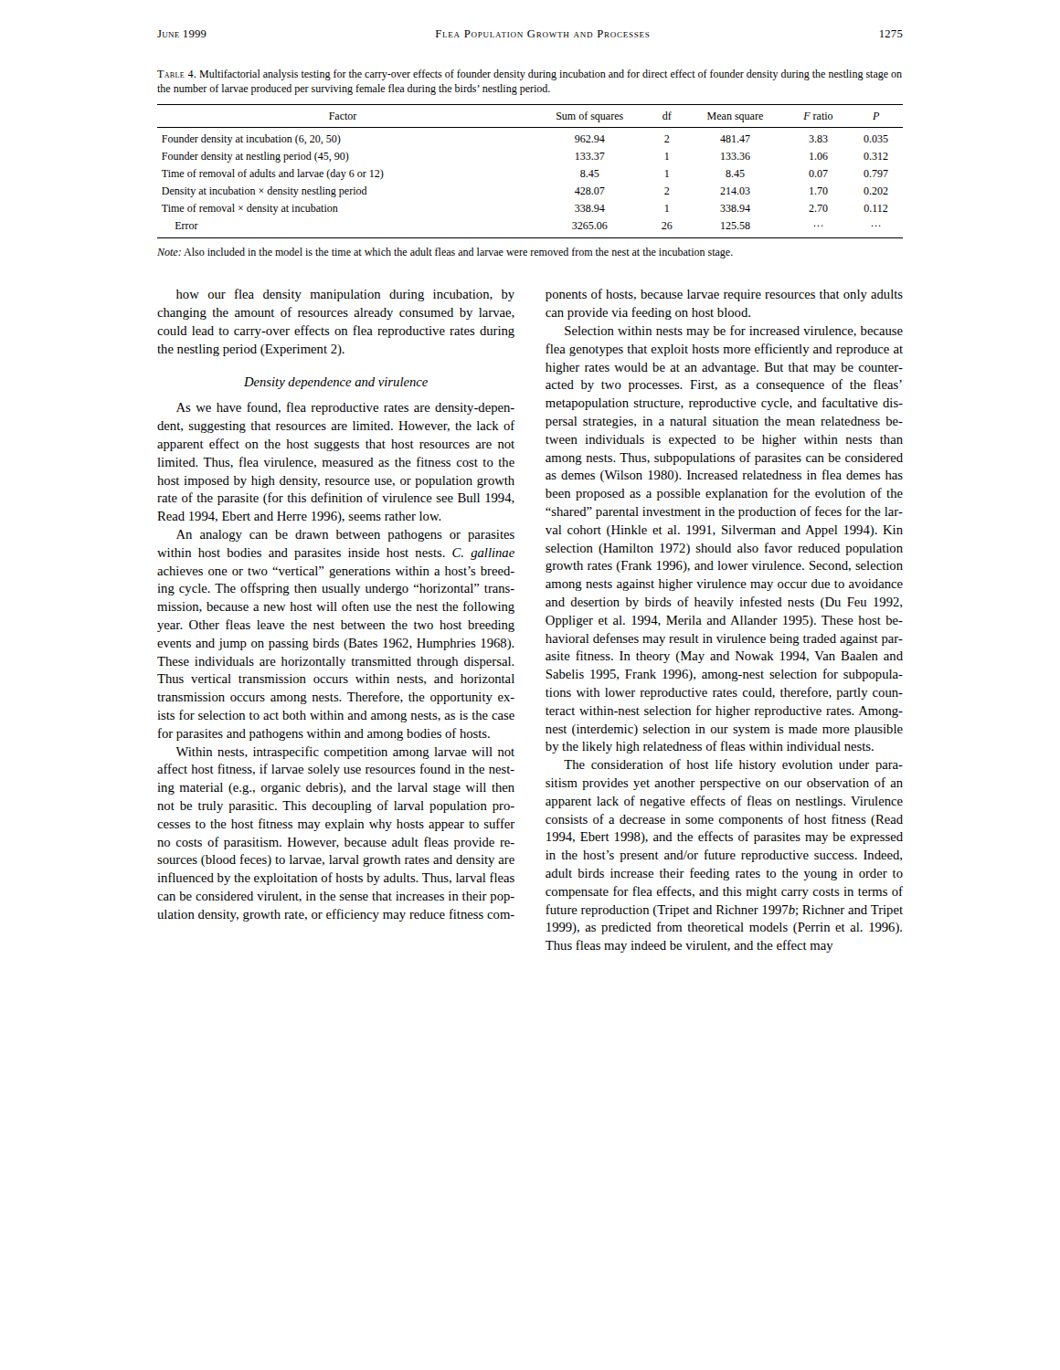June 1999 Flea Population Growth and Processes 1275
Table 4. Multifactorial analysis testing for the carry-over effects of founder density during incubation and for direct effect of founder density during the nestling stage on the number of larvae produced per surviving female flea during the birds’ nestling period.
| Factor | Sum of squares | df | Mean square | F ratio | P |
| --- | --- | --- | --- | --- | --- |
| Founder density at incubation (6, 20, 50) | 962.94 | 2 | 481.47 | 3.83 | 0.035 |
| Founder density at nestling period (45, 90) | 133.37 | 1 | 133.36 | 1.06 | 0.312 |
| Time of removal of adults and larvae (day 6 or 12) | 8.45 | 1 | 8.45 | 0.07 | 0.797 |
| Density at incubation × density nestling period | 428.07 | 2 | 214.03 | 1.70 | 0.202 |
| Time of removal × density at incubation | 338.94 | 1 | 338.94 | 2.70 | 0.112 |
| Error | 3265.06 | 26 | 125.58 | ··· | ··· |
Note: Also included in the model is the time at which the adult fleas and larvae were removed from the nest at the incubation stage.
how our flea density manipulation during incubation, by changing the amount of resources already consumed by larvae, could lead to carry-over effects on flea reproductive rates during the nestling period (Experiment 2).
Density dependence and virulence
As we have found, flea reproductive rates are density-dependent, suggesting that resources are limited. However, the lack of apparent effect on the host suggests that host resources are not limited. Thus, flea virulence, measured as the fitness cost to the host imposed by high density, resource use, or population growth rate of the parasite (for this definition of virulence see Bull 1994, Read 1994, Ebert and Herre 1996), seems rather low.
An analogy can be drawn between pathogens or parasites within host bodies and parasites inside host nests. C. gallinae achieves one or two “vertical” generations within a host’s breeding cycle. The offspring then usually undergo “horizontal” transmission, because a new host will often use the nest the following year. Other fleas leave the nest between the two host breeding events and jump on passing birds (Bates 1962, Humphries 1968). These individuals are horizontally transmitted through dispersal. Thus vertical transmission occurs within nests, and horizontal transmission occurs among nests. Therefore, the opportunity exists for selection to act both within and among nests, as is the case for parasites and pathogens within and among bodies of hosts.
Within nests, intraspecific competition among larvae will not affect host fitness, if larvae solely use resources found in the nesting material (e.g., organic debris), and the larval stage will then not be truly parasitic. This decoupling of larval population processes to the host fitness may explain why hosts appear to suffer no costs of parasitism. However, because adult fleas provide resources (blood feces) to larvae, larval growth rates and density are influenced by the exploitation of hosts by adults. Thus, larval fleas can be considered virulent, in the sense that increases in their population density, growth rate, or efficiency may reduce fitness components of hosts, because larvae require resources that only adults can provide via feeding on host blood.
Selection within nests may be for increased virulence, because flea genotypes that exploit hosts more efficiently and reproduce at higher rates would be at an advantage. But that may be counteracted by two processes. First, as a consequence of the fleas’ metapopulation structure, reproductive cycle, and facultative dispersal strategies, in a natural situation the mean relatedness between individuals is expected to be higher within nests than among nests. Thus, subpopulations of parasites can be considered as demes (Wilson 1980). Increased relatedness in flea demes has been proposed as a possible explanation for the evolution of the “shared” parental investment in the production of feces for the larval cohort (Hinkle et al. 1991, Silverman and Appel 1994). Kin selection (Hamilton 1972) should also favor reduced population growth rates (Frank 1996), and lower virulence. Second, selection among nests against higher virulence may occur due to avoidance and desertion by birds of heavily infested nests (Du Feu 1992, Oppliger et al. 1994, Merila and Allander 1995). These host behavioral defenses may result in virulence being traded against parasite fitness. In theory (May and Nowak 1994, Van Baalen and Sabelis 1995, Frank 1996), among-nest selection for subpopulations with lower reproductive rates could, therefore, partly counteract within-nest selection for higher reproductive rates. Among-nest (interdemic) selection in our system is made more plausible by the likely high relatedness of fleas within individual nests.
The consideration of host life history evolution under parasitism provides yet another perspective on our observation of an apparent lack of negative effects of fleas on nestlings. Virulence consists of a decrease in some components of host fitness (Read 1994, Ebert 1998), and the effects of parasites may be expressed in the host’s present and/or future reproductive success. Indeed, adult birds increase their feeding rates to the young in order to compensate for flea effects, and this might carry costs in terms of future reproduction (Tripet and Richner 1997b; Richner and Tripet 1999), as predicted from theoretical models (Perrin et al. 1996). Thus fleas may indeed be virulent, and the effect may